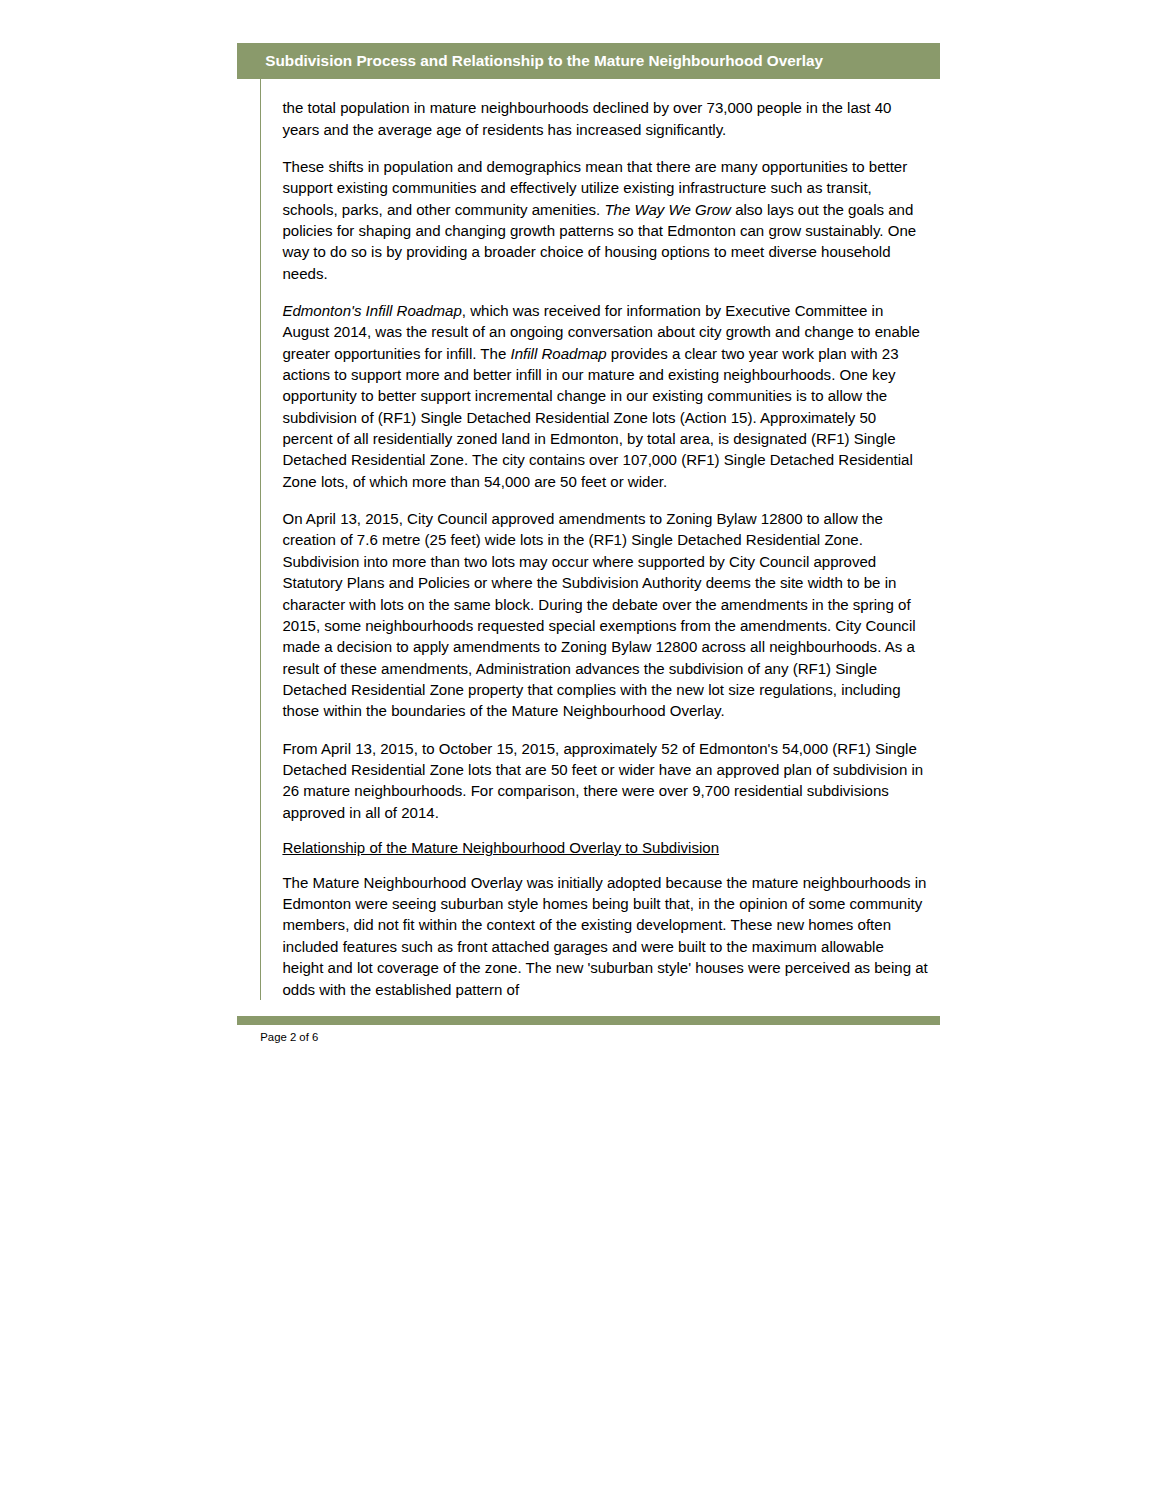Subdivision Process and Relationship to the Mature Neighbourhood Overlay
the total population in mature neighbourhoods declined by over 73,000 people in the last 40 years and the average age of residents has increased significantly.
These shifts in population and demographics mean that there are many opportunities to better support existing communities and effectively utilize existing infrastructure such as transit, schools, parks, and other community amenities. The Way We Grow also lays out the goals and policies for shaping and changing growth patterns so that Edmonton can grow sustainably. One way to do so is by providing a broader choice of housing options to meet diverse household needs.
Edmonton's Infill Roadmap, which was received for information by Executive Committee in August 2014, was the result of an ongoing conversation about city growth and change to enable greater opportunities for infill. The Infill Roadmap provides a clear two year work plan with 23 actions to support more and better infill in our mature and existing neighbourhoods. One key opportunity to better support incremental change in our existing communities is to allow the subdivision of (RF1) Single Detached Residential Zone lots (Action 15). Approximately 50 percent of all residentially zoned land in Edmonton, by total area, is designated (RF1) Single Detached Residential Zone. The city contains over 107,000 (RF1) Single Detached Residential Zone lots, of which more than 54,000 are 50 feet or wider.
On April 13, 2015, City Council approved amendments to Zoning Bylaw 12800 to allow the creation of 7.6 metre (25 feet) wide lots in the (RF1) Single Detached Residential Zone. Subdivision into more than two lots may occur where supported by City Council approved Statutory Plans and Policies or where the Subdivision Authority deems the site width to be in character with lots on the same block. During the debate over the amendments in the spring of 2015, some neighbourhoods requested special exemptions from the amendments. City Council made a decision to apply amendments to Zoning Bylaw 12800 across all neighbourhoods. As a result of these amendments, Administration advances the subdivision of any (RF1) Single Detached Residential Zone property that complies with the new lot size regulations, including those within the boundaries of the Mature Neighbourhood Overlay.
From April 13, 2015, to October 15, 2015, approximately 52 of Edmonton's 54,000 (RF1) Single Detached Residential Zone lots that are 50 feet or wider have an approved plan of subdivision in 26 mature neighbourhoods. For comparison, there were over 9,700 residential subdivisions approved in all of 2014.
Relationship of the Mature Neighbourhood Overlay to Subdivision
The Mature Neighbourhood Overlay was initially adopted because the mature neighbourhoods in Edmonton were seeing suburban style homes being built that, in the opinion of some community members, did not fit within the context of the existing development. These new homes often included features such as front attached garages and were built to the maximum allowable height and lot coverage of the zone. The new 'suburban style' houses were perceived as being at odds with the established pattern of
Page 2 of 6